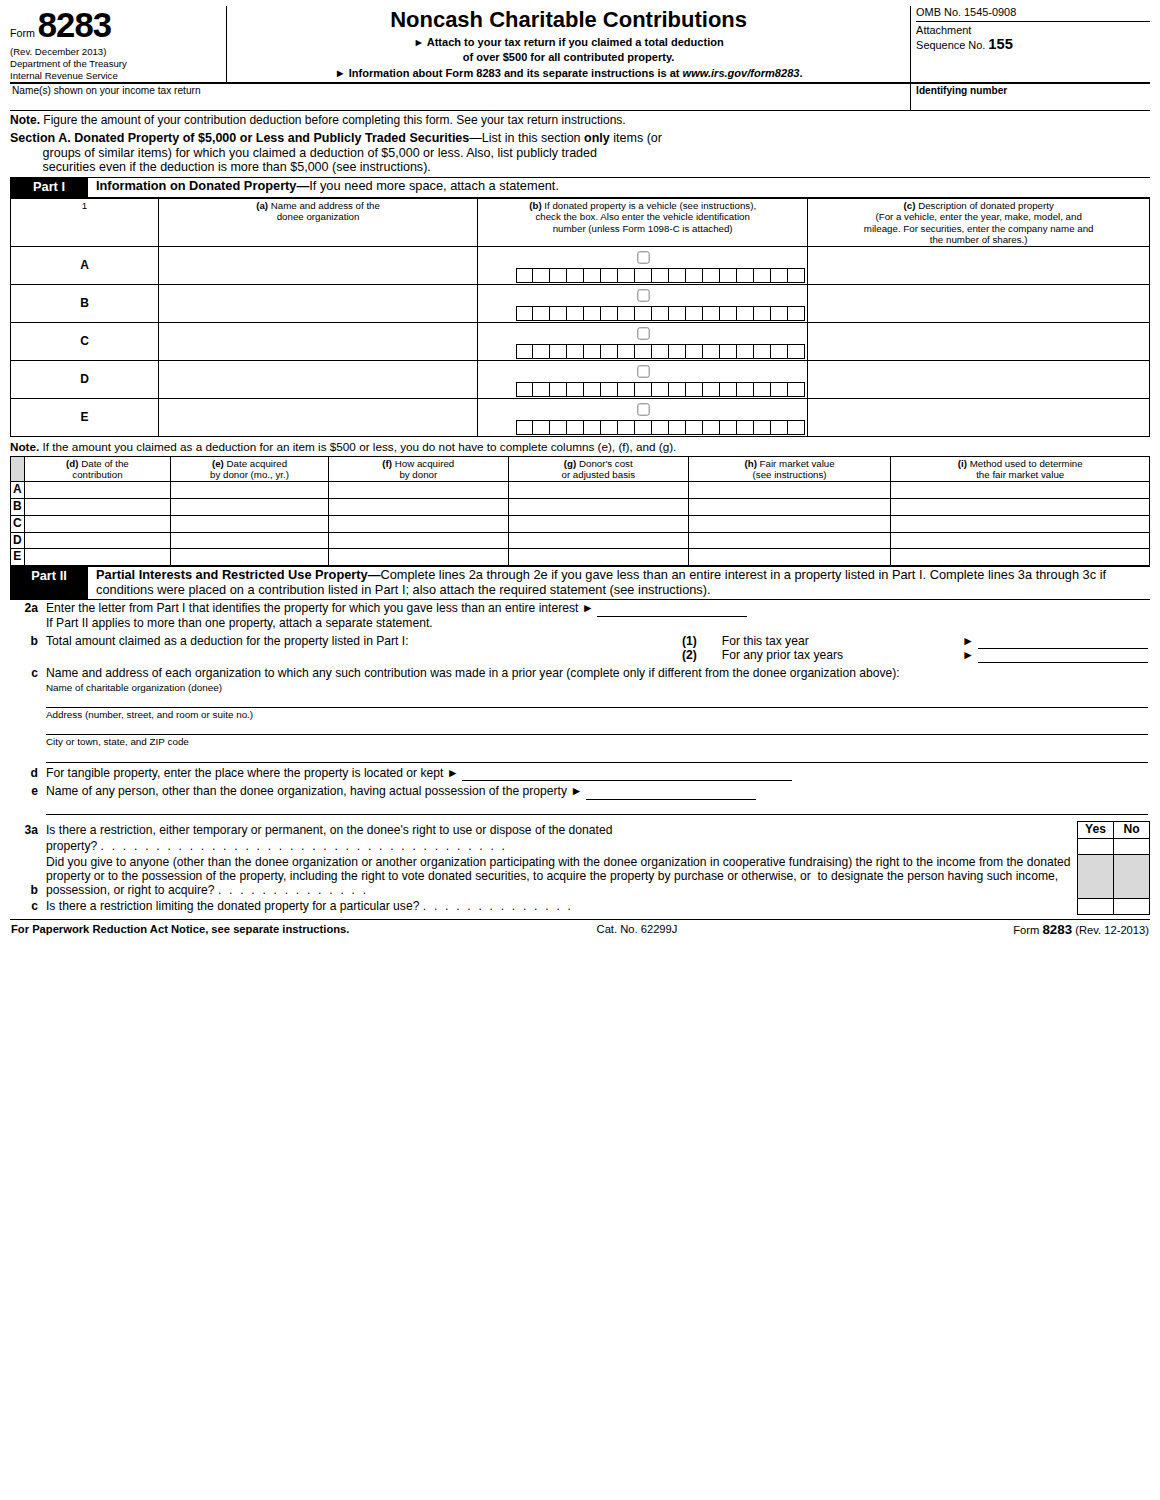| Form 8283 (Rev. December 2013) Department of the Treasury Internal Revenue Service | Noncash Charitable Contributions ► Attach to your tax return if you claimed a total deduction of over $500 for all contributed property. ► Information about Form 8283 and its separate instructions is at www.irs.gov/form8283 . | OMB No. 1545-0908 Attachment Sequence No. 155 |
| Name(s) shown on your income tax return | Identifying number |
Note. Figure the amount of your contribution deduction before completing this form. See your tax return instructions.
Section A. Donated Property of $5,000 or Less and Publicly Traded Securities—List in this section only items (or groups of similar items) for which you claimed a deduction of $5,000 or less. Also, list publicly traded securities even if the deduction is more than $5,000 (see instructions).
| Part I | Information on Donated Property— If you need more space, attach a statement. |
| 1 | (a) Name and address of the donee organization | (b) If donated property is a vehicle (see instructions), check the box. Also enter the vehicle identification number (unless Form 1098-C is attached) | (c) Description of donated property (For a vehicle, enter the year, make, model, and mileage. For securities, enter the company name and the number of shares.) |
| --- | --- | --- | --- |
| A | | | |
| B | | | |
| C | | | |
| D | | | |
| E | | | |
Note. If the amount you claimed as a deduction for an item is $500 or less, you do not have to complete columns (e), (f), and (g).
| | (d) Date of the contribution | (e) Date acquired by donor (mo., yr.) | (f) How acquired by donor | (g) Donor's cost or adjusted basis | (h) Fair market value (see instructions) | (i) Method used to determine the fair market value |
| --- | --- | --- | --- | --- | --- | --- |
| A | | | | | | |
| B | | | | | | |
| C | | | | | | |
| D | | | | | | |
| E | | | | | | |
| Part II | Partial Interests and Restricted Use Property— Complete lines 2a through 2e if you gave less than an entire interest in a property listed in Part I. Complete lines 3a through 3c if conditions were placed on a contribution listed in Part I; also attach the required statement (see instructions). |
| 2a | Enter the letter from Part I that identifies the property for which you gave less than an entire interest ► If Part II applies to more than one property, attach a separate statement. |
| b | / Total amount claimed as a deduction for the property listed in Part I: / (1) / For this tax year / ► / / / / (2) / For any prior tax years / ► / / |
| c | Name and address of each organization to which any such contribution was made in a prior year (complete only if different from the donee organization above): Name of charitable organization (donee) Address (number, street, and room or suite no.) City or town, state, and ZIP code |
| d | For tangible property, enter the place where the property is located or kept ► |
| e | Name of any person, other than the donee organization, having actual possession of the property ► |
| 3a | Is there a restriction, either temporary or permanent, on the donee's right to use or dispose of the donated | Yes | No |
| | property? . . . . . . . . . . . . . . . . . . . . . . . . . . . . . . . . . . . . . | | |
| b | Did you give to anyone (other than the donee organization or another organization participating with the donee organization in cooperative fundraising) the right to the income from the donated property or to the possession of the property, including the right to vote donated securities, to acquire the property by purchase or otherwise, or to designate the person having such income, possession, or right to acquire? . . . . . . . . . . . . . . | | |
| c | Is there a restriction limiting the donated property for a particular use? . . . . . . . . . . . . . . | | |
| For Paperwork Reduction Act Notice, see separate instructions. | Cat. No. 62299J | Form 8283 (Rev. 12-2013) |